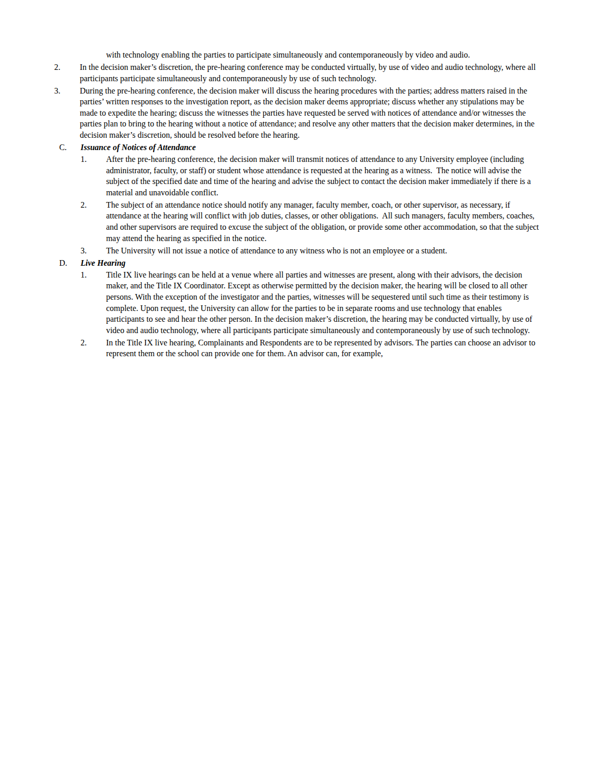with technology enabling the parties to participate simultaneously and contemporaneously by video and audio.
2. In the decision maker’s discretion, the pre-hearing conference may be conducted virtually, by use of video and audio technology, where all participants participate simultaneously and contemporaneously by use of such technology.
3. During the pre-hearing conference, the decision maker will discuss the hearing procedures with the parties; address matters raised in the parties’ written responses to the investigation report, as the decision maker deems appropriate; discuss whether any stipulations may be made to expedite the hearing; discuss the witnesses the parties have requested be served with notices of attendance and/or witnesses the parties plan to bring to the hearing without a notice of attendance; and resolve any other matters that the decision maker determines, in the decision maker’s discretion, should be resolved before the hearing.
C. Issuance of Notices of Attendance
1. After the pre-hearing conference, the decision maker will transmit notices of attendance to any University employee (including administrator, faculty, or staff) or student whose attendance is requested at the hearing as a witness. The notice will advise the subject of the specified date and time of the hearing and advise the subject to contact the decision maker immediately if there is a material and unavoidable conflict.
2. The subject of an attendance notice should notify any manager, faculty member, coach, or other supervisor, as necessary, if attendance at the hearing will conflict with job duties, classes, or other obligations. All such managers, faculty members, coaches, and other supervisors are required to excuse the subject of the obligation, or provide some other accommodation, so that the subject may attend the hearing as specified in the notice.
3. The University will not issue a notice of attendance to any witness who is not an employee or a student.
D. Live Hearing
1. Title IX live hearings can be held at a venue where all parties and witnesses are present, along with their advisors, the decision maker, and the Title IX Coordinator. Except as otherwise permitted by the decision maker, the hearing will be closed to all other persons. With the exception of the investigator and the parties, witnesses will be sequestered until such time as their testimony is complete. Upon request, the University can allow for the parties to be in separate rooms and use technology that enables participants to see and hear the other person. In the decision maker’s discretion, the hearing may be conducted virtually, by use of video and audio technology, where all participants participate simultaneously and contemporaneously by use of such technology.
2. In the Title IX live hearing, Complainants and Respondents are to be represented by advisors. The parties can choose an advisor to represent them or the school can provide one for them. An advisor can, for example,